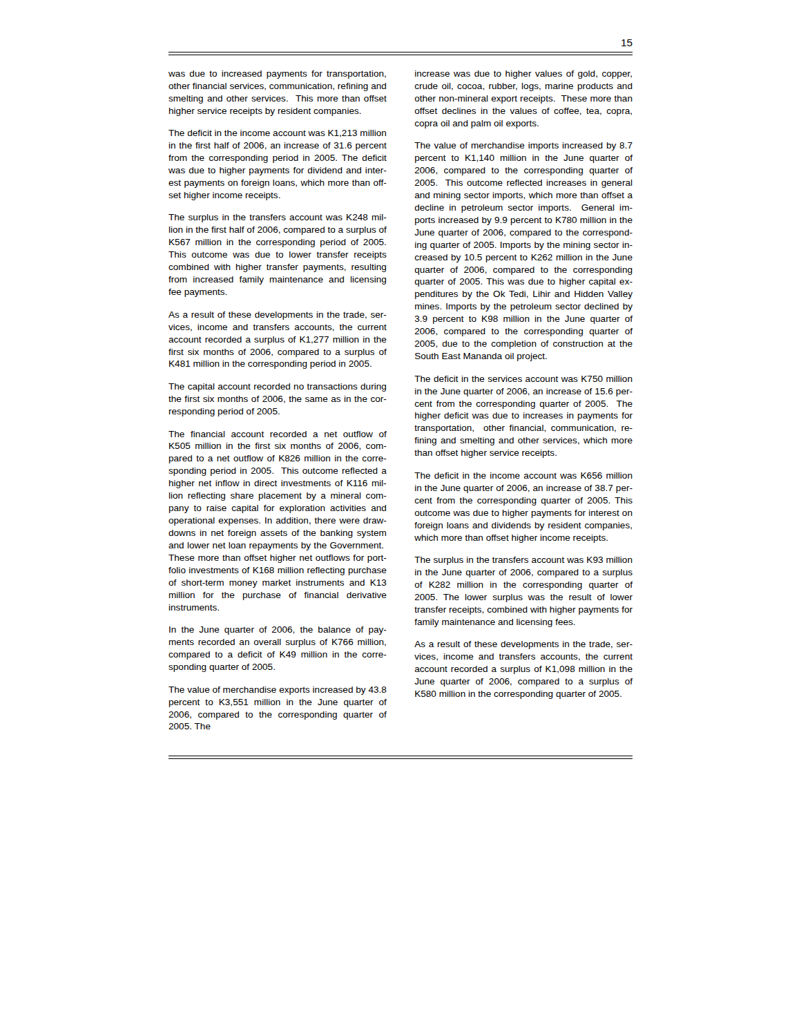15
was due to increased payments for transportation, other financial services, communication, refining and smelting and other services. This more than offset higher service receipts by resident companies.
The deficit in the income account was K1,213 million in the first half of 2006, an increase of 31.6 percent from the corresponding period in 2005. The deficit was due to higher payments for dividend and interest payments on foreign loans, which more than offset higher income receipts.
The surplus in the transfers account was K248 million in the first half of 2006, compared to a surplus of K567 million in the corresponding period of 2005. This outcome was due to lower transfer receipts combined with higher transfer payments, resulting from increased family maintenance and licensing fee payments.
As a result of these developments in the trade, services, income and transfers accounts, the current account recorded a surplus of K1,277 million in the first six months of 2006, compared to a surplus of K481 million in the corresponding period in 2005.
The capital account recorded no transactions during the first six months of 2006, the same as in the corresponding period of 2005.
The financial account recorded a net outflow of K505 million in the first six months of 2006, compared to a net outflow of K826 million in the corresponding period in 2005. This outcome reflected a higher net inflow in direct investments of K116 million reflecting share placement by a mineral company to raise capital for exploration activities and operational expenses. In addition, there were drawdowns in net foreign assets of the banking system and lower net loan repayments by the Government. These more than offset higher net outflows for portfolio investments of K168 million reflecting purchase of short-term money market instruments and K13 million for the purchase of financial derivative instruments.
In the June quarter of 2006, the balance of payments recorded an overall surplus of K766 million, compared to a deficit of K49 million in the corresponding quarter of 2005.
The value of merchandise exports increased by 43.8 percent to K3,551 million in the June quarter of 2006, compared to the corresponding quarter of 2005. The
increase was due to higher values of gold, copper, crude oil, cocoa, rubber, logs, marine products and other non-mineral export receipts. These more than offset declines in the values of coffee, tea, copra, copra oil and palm oil exports.
The value of merchandise imports increased by 8.7 percent to K1,140 million in the June quarter of 2006, compared to the corresponding quarter of 2005. This outcome reflected increases in general and mining sector imports, which more than offset a decline in petroleum sector imports. General imports increased by 9.9 percent to K780 million in the June quarter of 2006, compared to the corresponding quarter of 2005. Imports by the mining sector increased by 10.5 percent to K262 million in the June quarter of 2006, compared to the corresponding quarter of 2005. This was due to higher capital expenditures by the Ok Tedi, Lihir and Hidden Valley mines. Imports by the petroleum sector declined by 3.9 percent to K98 million in the June quarter of 2006, compared to the corresponding quarter of 2005, due to the completion of construction at the South East Mananda oil project.
The deficit in the services account was K750 million in the June quarter of 2006, an increase of 15.6 percent from the corresponding quarter of 2005. The higher deficit was due to increases in payments for transportation, other financial, communication, refining and smelting and other services, which more than offset higher service receipts.
The deficit in the income account was K656 million in the June quarter of 2006, an increase of 38.7 percent from the corresponding quarter of 2005. This outcome was due to higher payments for interest on foreign loans and dividends by resident companies, which more than offset higher income receipts.
The surplus in the transfers account was K93 million in the June quarter of 2006, compared to a surplus of K282 million in the corresponding quarter of 2005. The lower surplus was the result of lower transfer receipts, combined with higher payments for family maintenance and licensing fees.
As a result of these developments in the trade, services, income and transfers accounts, the current account recorded a surplus of K1,098 million in the June quarter of 2006, compared to a surplus of K580 million in the corresponding quarter of 2005.